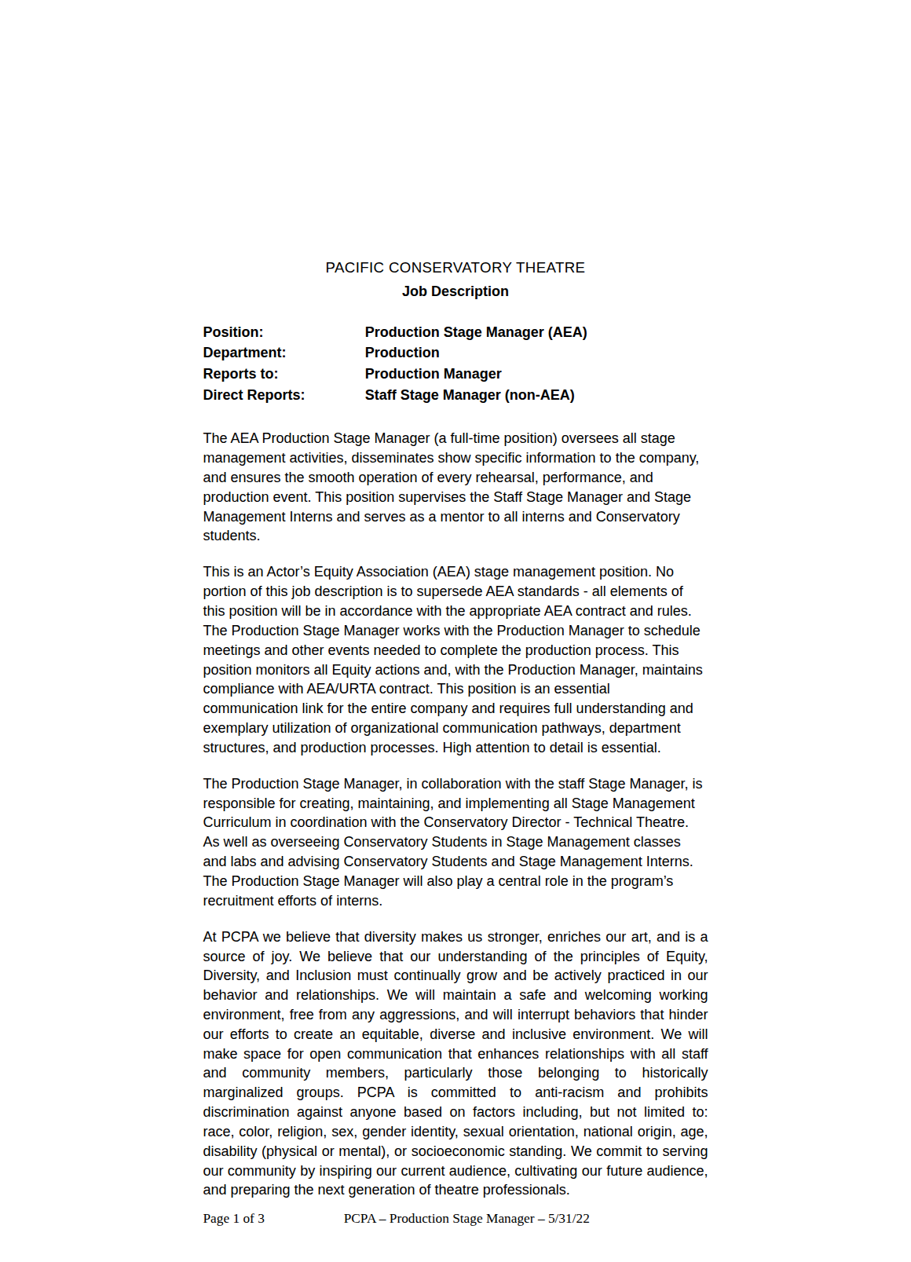PCPA
PACIFIC CONSERVATORY THEATRE
Job Description
| Position: | Production Stage Manager (AEA) |
| Department: | Production |
| Reports to: | Production Manager |
| Direct Reports: | Staff Stage Manager (non-AEA) |
The AEA Production Stage Manager (a full-time position) oversees all stage management activities, disseminates show specific information to the company, and ensures the smooth operation of every rehearsal, performance, and production event. This position supervises the Staff Stage Manager and Stage Management Interns and serves as a mentor to all interns and Conservatory students.
This is an Actor’s Equity Association (AEA) stage management position. No portion of this job description is to supersede AEA standards - all elements of this position will be in accordance with the appropriate AEA contract and rules. The Production Stage Manager works with the Production Manager to schedule meetings and other events needed to complete the production process. This position monitors all Equity actions and, with the Production Manager, maintains compliance with AEA/URTA contract. This position is an essential communication link for the entire company and requires full understanding and exemplary utilization of organizational communication pathways, department structures, and production processes. High attention to detail is essential.
The Production Stage Manager, in collaboration with the staff Stage Manager, is responsible for creating, maintaining, and implementing all Stage Management Curriculum in coordination with the Conservatory Director - Technical Theatre. As well as overseeing Conservatory Students in Stage Management classes and labs and advising Conservatory Students and Stage Management Interns. The Production Stage Manager will also play a central role in the program’s recruitment efforts of interns.
At PCPA we believe that diversity makes us stronger, enriches our art, and is a source of joy. We believe that our understanding of the principles of Equity, Diversity, and Inclusion must continually grow and be actively practiced in our behavior and relationships. We will maintain a safe and welcoming working environment, free from any aggressions, and will interrupt behaviors that hinder our efforts to create an equitable, diverse and inclusive environment. We will make space for open communication that enhances relationships with all staff and community members, particularly those belonging to historically marginalized groups. PCPA is committed to anti-racism and prohibits discrimination against anyone based on factors including, but not limited to: race, color, religion, sex, gender identity, sexual orientation, national origin, age, disability (physical or mental), or socioeconomic standing. We commit to serving our community by inspiring our current audience, cultivating our future audience, and preparing the next generation of theatre professionals.
Page 1 of 3 PCPA – Production Stage Manager – 5/31/22